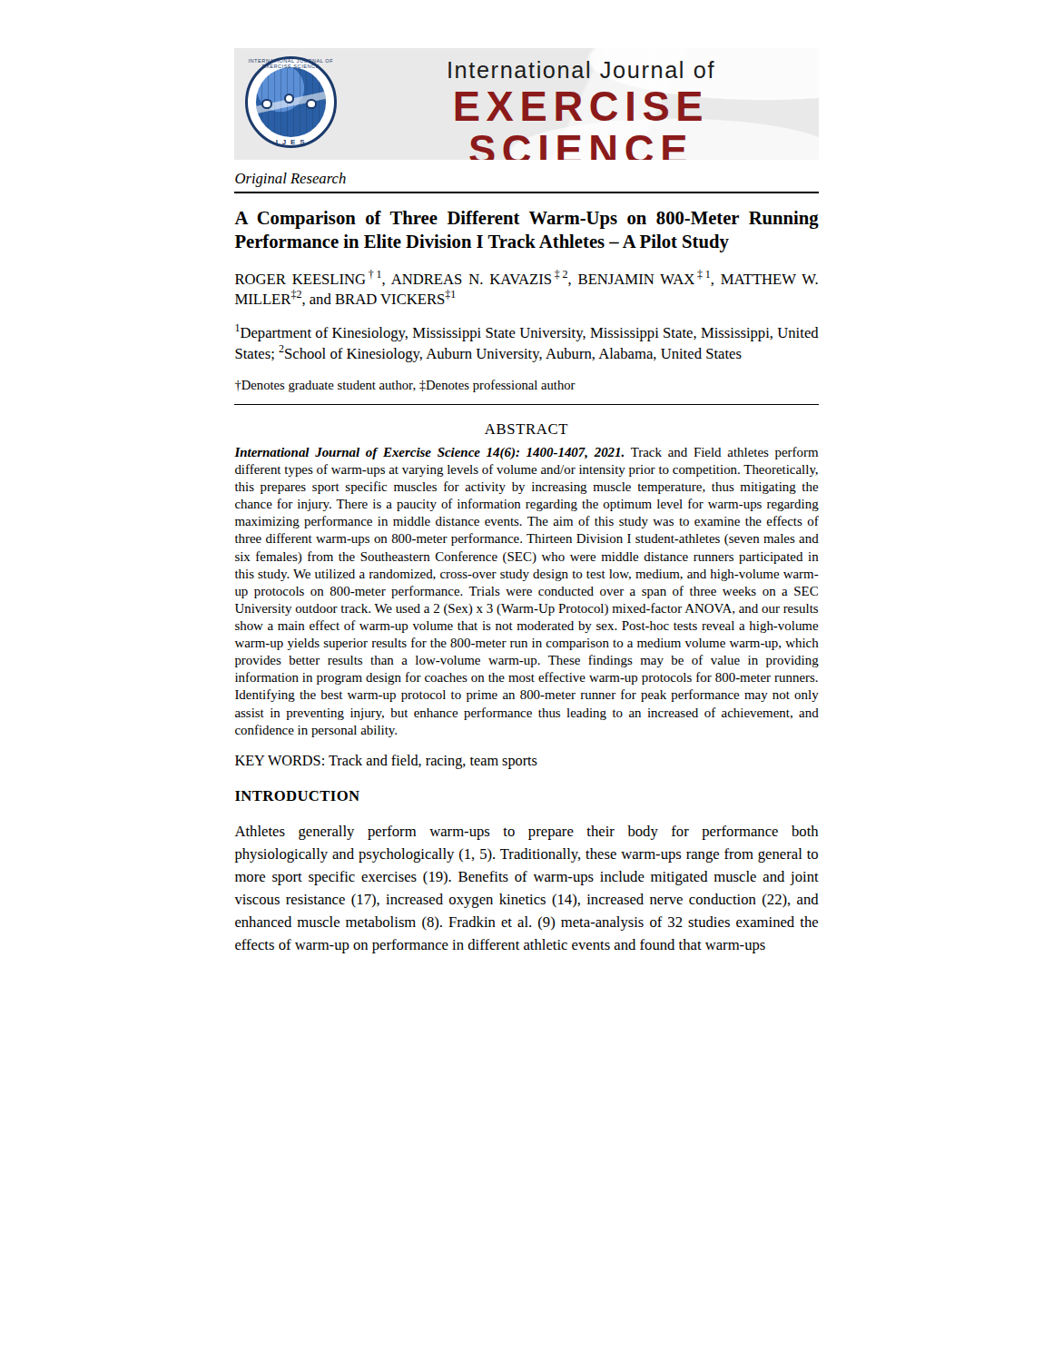INTERNATIONAL JOURNAL OF EXERCISE SCIENCE
I J E S
International Journal of
EXERCISE SCIENCE
Original Research
A Comparison of Three Different Warm-Ups on 800-Meter Running Performance in Elite Division I Track Athletes – A Pilot Study
ROGER KEESLING†1, ANDREAS N. KAVAZIS‡2, BENJAMIN WAX‡1, MATTHEW W. MILLER‡2, and BRAD VICKERS‡1
1Department of Kinesiology, Mississippi State University, Mississippi State, Mississippi, United States; 2School of Kinesiology, Auburn University, Auburn, Alabama, United States
†Denotes graduate student author, ‡Denotes professional author
ABSTRACT
International Journal of Exercise Science 14(6): 1400-1407, 2021. Track and Field athletes perform different types of warm-ups at varying levels of volume and/or intensity prior to competition. Theoretically, this prepares sport specific muscles for activity by increasing muscle temperature, thus mitigating the chance for injury. There is a paucity of information regarding the optimum level for warm-ups regarding maximizing performance in middle distance events. The aim of this study was to examine the effects of three different warm-ups on 800-meter performance. Thirteen Division I student-athletes (seven males and six females) from the Southeastern Conference (SEC) who were middle distance runners participated in this study. We utilized a randomized, cross-over study design to test low, medium, and high-volume warm-up protocols on 800-meter performance. Trials were conducted over a span of three weeks on a SEC University outdoor track. We used a 2 (Sex) x 3 (Warm-Up Protocol) mixed-factor ANOVA, and our results show a main effect of warm-up volume that is not moderated by sex. Post-hoc tests reveal a high-volume warm-up yields superior results for the 800-meter run in comparison to a medium volume warm-up, which provides better results than a low-volume warm-up. These findings may be of value in providing information in program design for coaches on the most effective warm-up protocols for 800-meter runners. Identifying the best warm-up protocol to prime an 800-meter runner for peak performance may not only assist in preventing injury, but enhance performance thus leading to an increased of achievement, and confidence in personal ability.
KEY WORDS: Track and field, racing, team sports
INTRODUCTION
Athletes generally perform warm-ups to prepare their body for performance both physiologically and psychologically (1, 5). Traditionally, these warm-ups range from general to more sport specific exercises (19). Benefits of warm-ups include mitigated muscle and joint viscous resistance (17), increased oxygen kinetics (14), increased nerve conduction (22), and enhanced muscle metabolism (8). Fradkin et al. (9) meta-analysis of 32 studies examined the effects of warm-up on performance in different athletic events and found that warm-ups